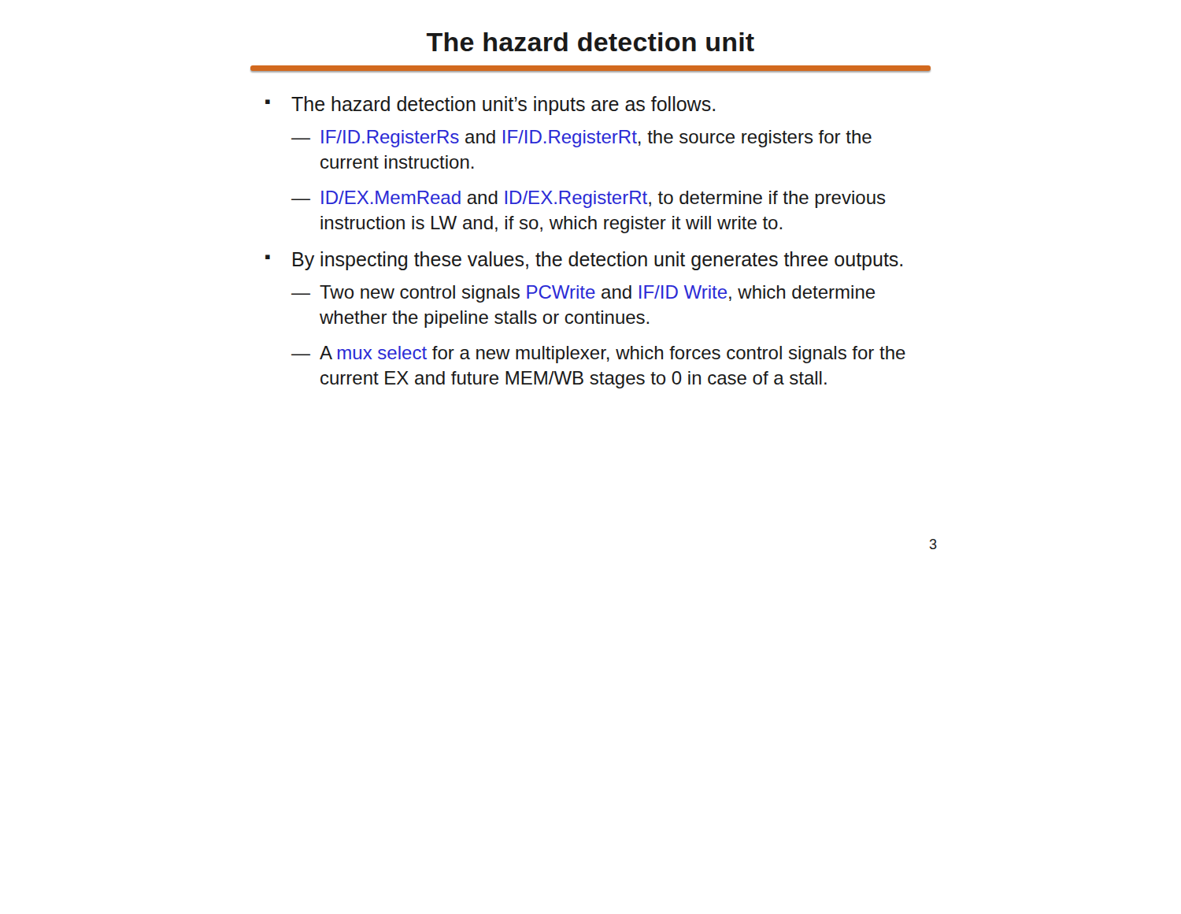The hazard detection unit
The hazard detection unit’s inputs are as follows.
IF/ID.RegisterRs and IF/ID.RegisterRt, the source registers for the current instruction.
ID/EX.MemRead and ID/EX.RegisterRt, to determine if the previous instruction is LW and, if so, which register it will write to.
By inspecting these values, the detection unit generates three outputs.
Two new control signals PCWrite and IF/ID Write, which determine whether the pipeline stalls or continues.
A mux select for a new multiplexer, which forces control signals for the current EX and future MEM/WB stages to 0 in case of a stall.
3